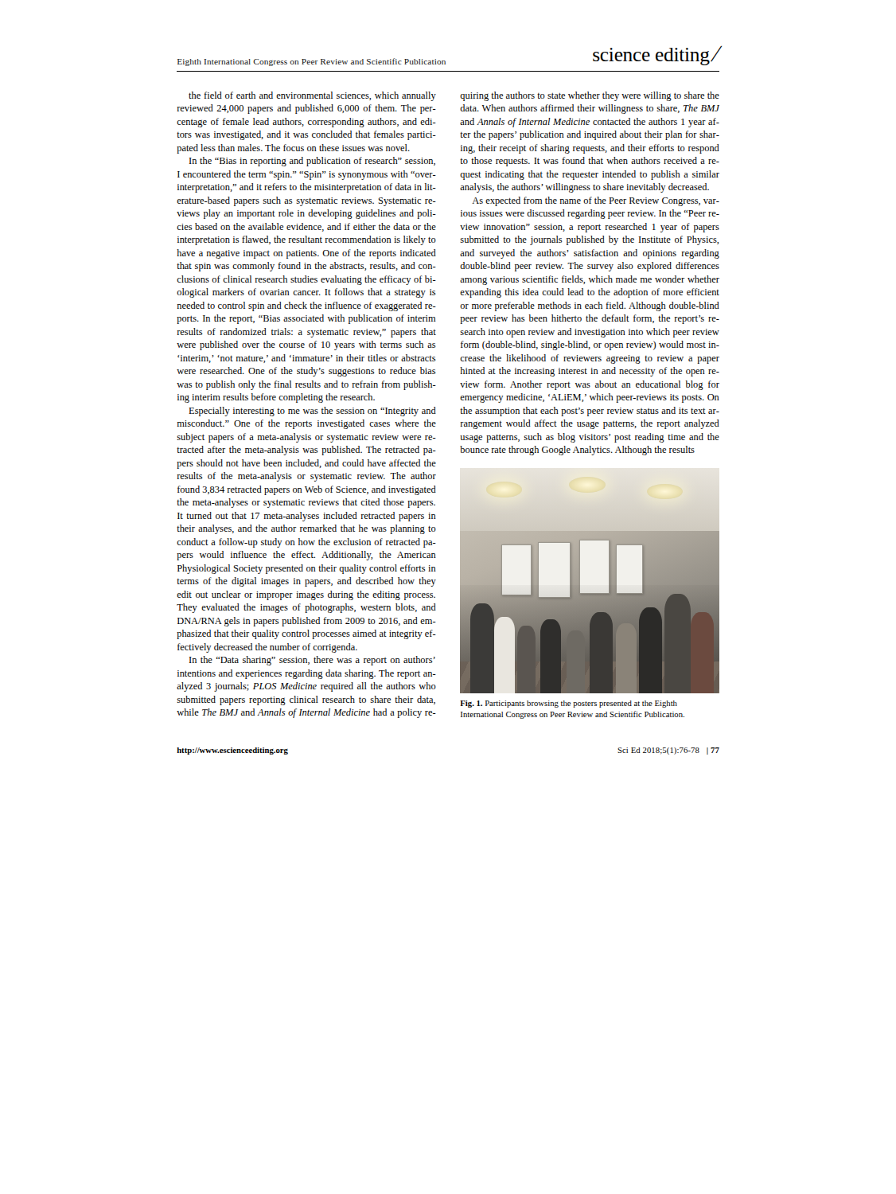Eighth International Congress on Peer Review and Scientific Publication
science editing/
the field of earth and environmental sciences, which annually reviewed 24,000 papers and published 6,000 of them. The percentage of female lead authors, corresponding authors, and editors was investigated, and it was concluded that females participated less than males. The focus on these issues was novel.
In the “Bias in reporting and publication of research” session, I encountered the term “spin.” “Spin” is synonymous with “overinterpretation,” and it refers to the misinterpretation of data in literature-based papers such as systematic reviews. Systematic reviews play an important role in developing guidelines and policies based on the available evidence, and if either the data or the interpretation is flawed, the resultant recommendation is likely to have a negative impact on patients. One of the reports indicated that spin was commonly found in the abstracts, results, and conclusions of clinical research studies evaluating the efficacy of biological markers of ovarian cancer. It follows that a strategy is needed to control spin and check the influence of exaggerated reports. In the report, “Bias associated with publication of interim results of randomized trials: a systematic review,” papers that were published over the course of 10 years with terms such as ‘interim,’ ‘not mature,’ and ‘immature’ in their titles or abstracts were researched. One of the study’s suggestions to reduce bias was to publish only the final results and to refrain from publishing interim results before completing the research.
Especially interesting to me was the session on “Integrity and misconduct.” One of the reports investigated cases where the subject papers of a meta-analysis or systematic review were retracted after the meta-analysis was published. The retracted papers should not have been included, and could have affected the results of the meta-analysis or systematic review. The author found 3,834 retracted papers on Web of Science, and investigated the meta-analyses or systematic reviews that cited those papers. It turned out that 17 meta-analyses included retracted papers in their analyses, and the author remarked that he was planning to conduct a follow-up study on how the exclusion of retracted papers would influence the effect. Additionally, the American Physiological Society presented on their quality control efforts in terms of the digital images in papers, and described how they edit out unclear or improper images during the editing process. They evaluated the images of photographs, western blots, and DNA/RNA gels in papers published from 2009 to 2016, and emphasized that their quality control processes aimed at integrity effectively decreased the number of corrigenda.
In the “Data sharing” session, there was a report on authors’ intentions and experiences regarding data sharing. The report analyzed 3 journals; PLOS Medicine required all the authors who submitted papers reporting clinical research to share their data, while The BMJ and Annals of Internal Medicine had a policy requiring the authors to state whether they were willing to share the data. When authors affirmed their willingness to share, The BMJ and Annals of Internal Medicine contacted the authors 1 year after the papers’ publication and inquired about their plan for sharing, their receipt of sharing requests, and their efforts to respond to those requests. It was found that when authors received a request indicating that the requester intended to publish a similar analysis, the authors’ willingness to share inevitably decreased.
As expected from the name of the Peer Review Congress, various issues were discussed regarding peer review. In the “Peer review innovation” session, a report researched 1 year of papers submitted to the journals published by the Institute of Physics, and surveyed the authors’ satisfaction and opinions regarding double-blind peer review. The survey also explored differences among various scientific fields, which made me wonder whether expanding this idea could lead to the adoption of more efficient or more preferable methods in each field. Although double-blind peer review has been hitherto the default form, the report’s research into open review and investigation into which peer review form (double-blind, single-blind, or open review) would most increase the likelihood of reviewers agreeing to review a paper hinted at the increasing interest in and necessity of the open review form. Another report was about an educational blog for emergency medicine, ‘ALiEM,’ which peer-reviews its posts. On the assumption that each post’s peer review status and its text arrangement would affect the usage patterns, the report analyzed usage patterns, such as blog visitors’ post reading time and the bounce rate through Google Analytics. Although the results
Fig. 1. Participants browsing the posters presented at the Eighth International Congress on Peer Review and Scientific Publication.
http://www.escienceediting.org
Sci Ed 2018;5(1):76-78 | 77